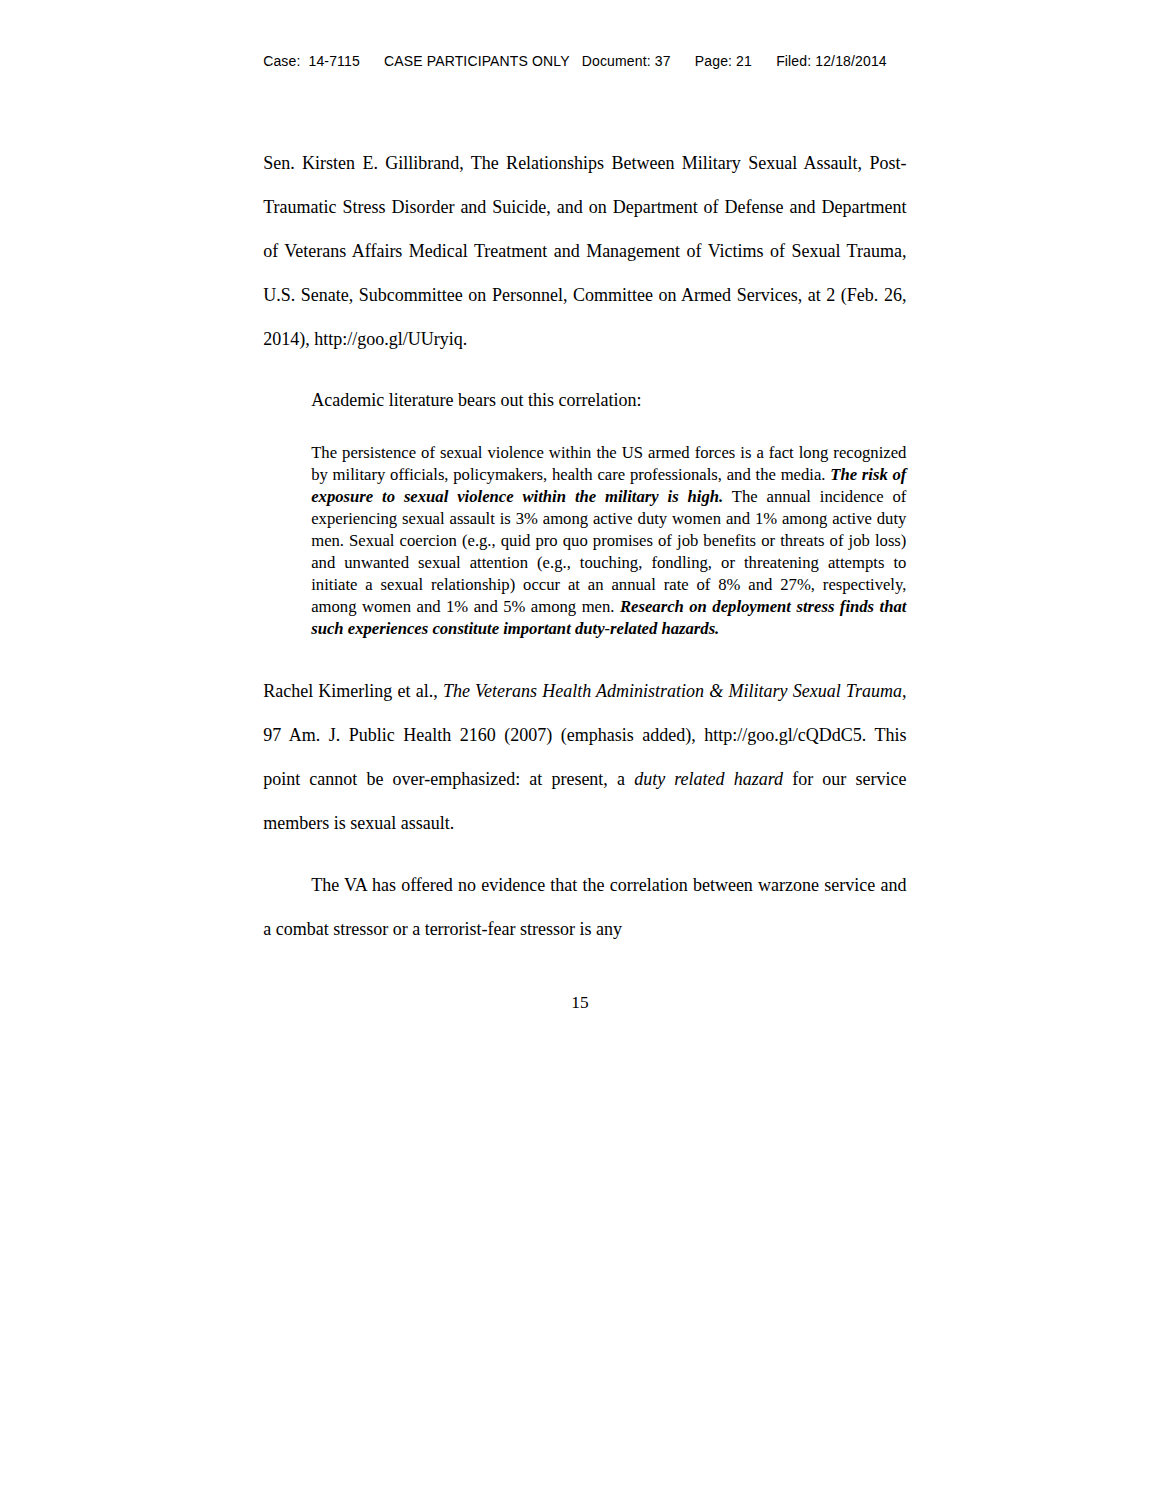Case: 14-7115 CASE PARTICIPANTS ONLY Document: 37 Page: 21 Filed: 12/18/2014
Sen. Kirsten E. Gillibrand, The Relationships Between Military Sexual Assault, Post-Traumatic Stress Disorder and Suicide, and on Department of Defense and Department of Veterans Affairs Medical Treatment and Management of Victims of Sexual Trauma, U.S. Senate, Subcommittee on Personnel, Committee on Armed Services, at 2 (Feb. 26, 2014), http://goo.gl/UUryiq.
Academic literature bears out this correlation:
The persistence of sexual violence within the US armed forces is a fact long recognized by military officials, policymakers, health care professionals, and the media. The risk of exposure to sexual violence within the military is high. The annual incidence of experiencing sexual assault is 3% among active duty women and 1% among active duty men. Sexual coercion (e.g., quid pro quo promises of job benefits or threats of job loss) and unwanted sexual attention (e.g., touching, fondling, or threatening attempts to initiate a sexual relationship) occur at an annual rate of 8% and 27%, respectively, among women and 1% and 5% among men. Research on deployment stress finds that such experiences constitute important duty-related hazards.
Rachel Kimerling et al., The Veterans Health Administration & Military Sexual Trauma, 97 Am. J. Public Health 2160 (2007) (emphasis added), http://goo.gl/cQDdC5. This point cannot be over-emphasized: at present, a duty related hazard for our service members is sexual assault.
The VA has offered no evidence that the correlation between warzone service and a combat stressor or a terrorist-fear stressor is any
15